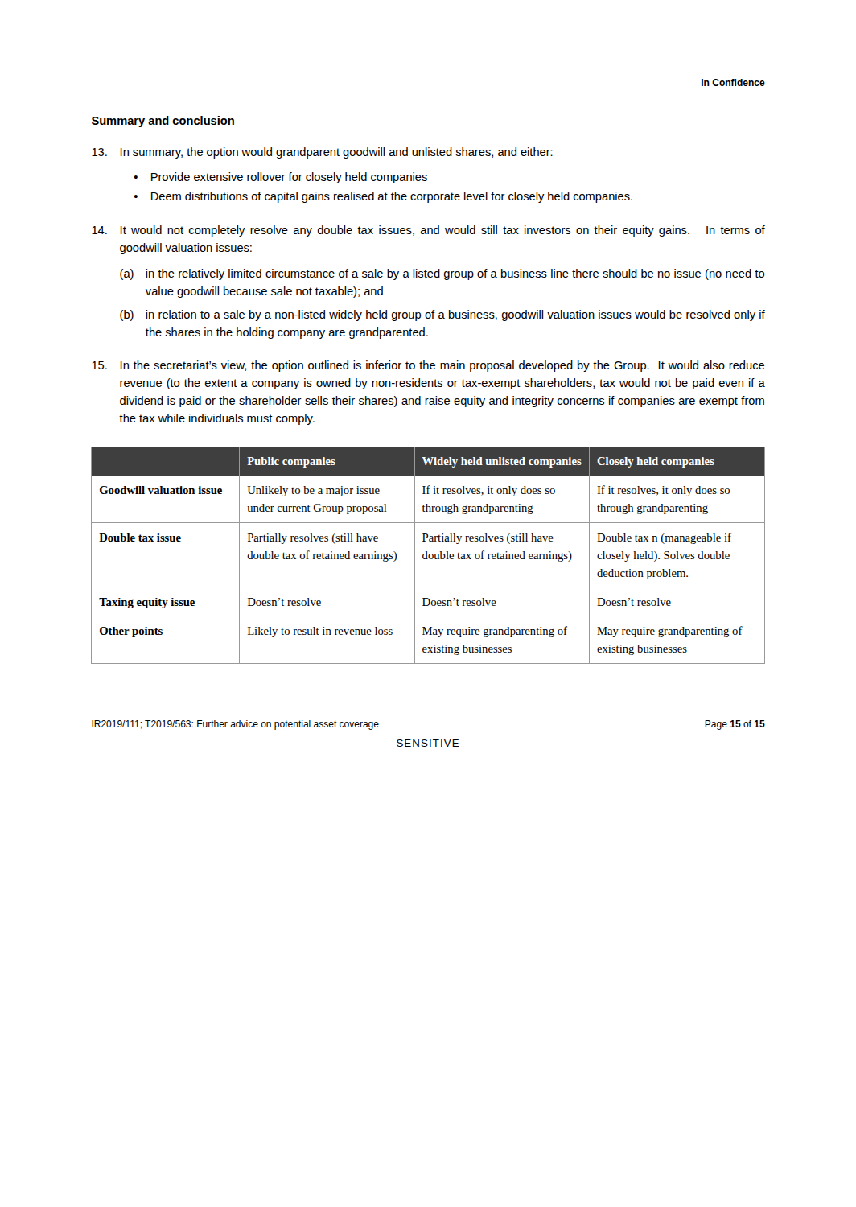In Confidence
Summary and conclusion
In summary, the option would grandparent goodwill and unlisted shares, and either:
Provide extensive rollover for closely held companies
Deem distributions of capital gains realised at the corporate level for closely held companies.
It would not completely resolve any double tax issues, and would still tax investors on their equity gains. In terms of goodwill valuation issues:
in the relatively limited circumstance of a sale by a listed group of a business line there should be no issue (no need to value goodwill because sale not taxable); and
in relation to a sale by a non-listed widely held group of a business, goodwill valuation issues would be resolved only if the shares in the holding company are grandparented.
In the secretariat’s view, the option outlined is inferior to the main proposal developed by the Group. It would also reduce revenue (to the extent a company is owned by non-residents or tax-exempt shareholders, tax would not be paid even if a dividend is paid or the shareholder sells their shares) and raise equity and integrity concerns if companies are exempt from the tax while individuals must comply.
| | Public companies | Widely held unlisted companies | Closely held companies |
| --- | --- | --- | --- |
| Goodwill valuation issue | Unlikely to be a major issue under current Group proposal | If it resolves, it only does so through grandparenting | If it resolves, it only does so through grandparenting |
| Double tax issue | Partially resolves (still have double tax of retained earnings) | Partially resolves (still have double tax of retained earnings) | Double tax n (manageable if closely held). Solves double deduction problem. |
| Taxing equity issue | Doesn’t resolve | Doesn’t resolve | Doesn’t resolve |
| Other points | Likely to result in revenue loss | May require grandparenting of existing businesses | May require grandparenting of existing businesses |
IR2019/111; T2019/563: Further advice on potential asset coverage Page 15 of 15
SENSITIVE